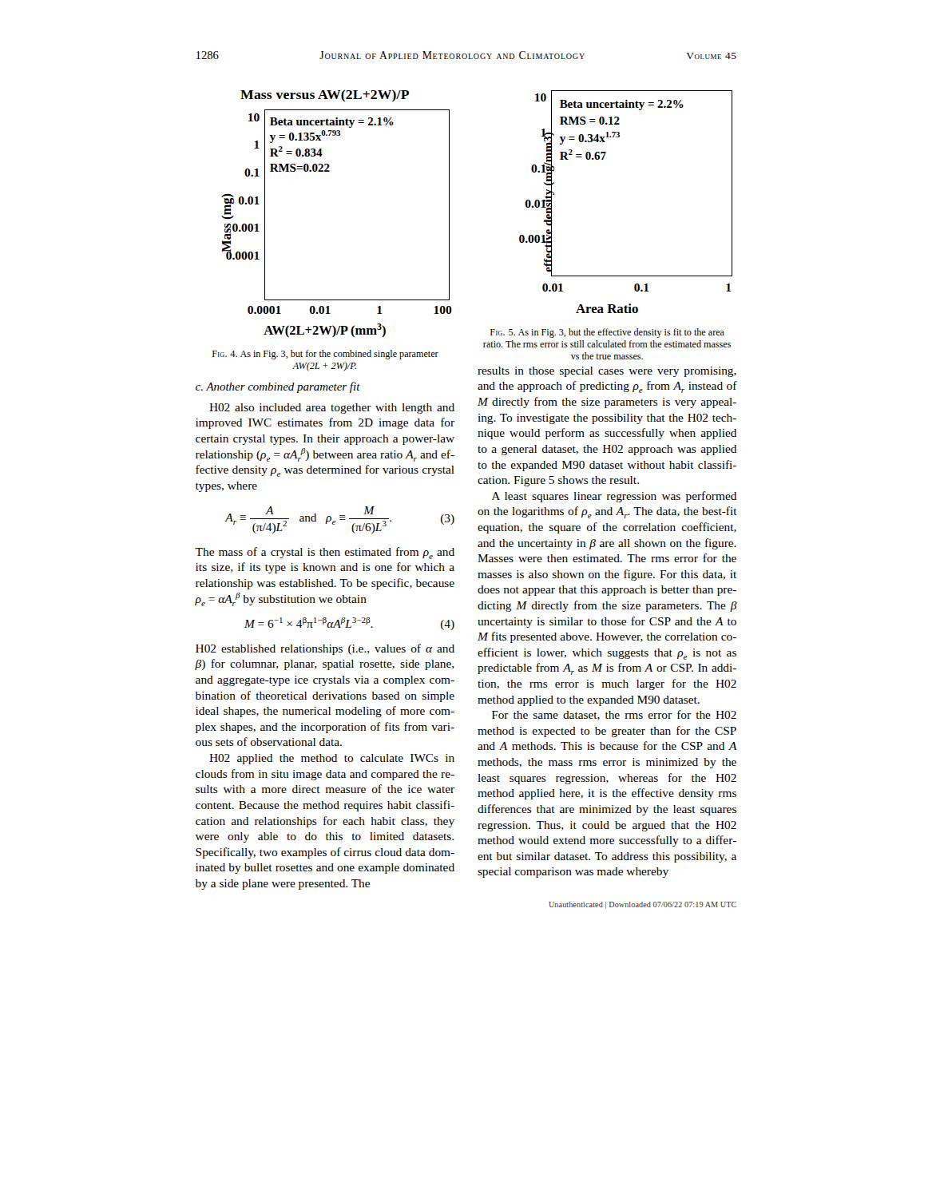1286
Journal of Applied Meteorology and Climatology
Volume 45
Mass versus AW(2L+2W)/P
Mass (mg)
10 1 0.1 0.01 0.001 0.0001
Beta uncertainty = 2.1%
y = 0.135x0.793
R2 = 0.834
RMS=0.022
0.0001 0.01 1 100
AW(2L+2W)/P (mm3)
Fig. 4. As in Fig. 3, but for the combined single parameter
AW(2L + 2W)/P.
c. Another combined parameter fit
H02 also included area together with length and improved IWC estimates from 2D image data for certain crystal types. In their approach a power-law relationship (ρe = αArβ) between area ratio Ar and effective density ρe was determined for various crystal types, where
Ar ≡ A(π/4)L2 and ρe ≡ M(π/6)L3.
(3)
The mass of a crystal is then estimated from ρe and its size, if its type is known and is one for which a relationship was established. To be specific, because ρe = αArβ by substitution we obtain
M = 6−1 × 4βπ1−βαAβL3−2β.
(4)
H02 established relationships (i.e., values of α and β) for columnar, planar, spatial rosette, side plane, and aggregate-type ice crystals via a complex combination of theoretical derivations based on simple ideal shapes, the numerical modeling of more complex shapes, and the incorporation of fits from various sets of observational data.
H02 applied the method to calculate IWCs in clouds from in situ image data and compared the results with a more direct measure of the ice water content. Because the method requires habit classification and relationships for each habit class, they were only able to do this to limited datasets. Specifically, two examples of cirrus cloud data dominated by bullet rosettes and one example dominated by a side plane were presented. The
effective density (mg/mm3)
10 1 0.1 0.01 0.001
Beta uncertainty = 2.2%
RMS = 0.12
y = 0.34x1.73
R2 = 0.67
0.01 0.1 1
Area Ratio
Fig. 5. As in Fig. 3, but the effective density is fit to the area ratio. The rms error is still calculated from the estimated masses vs the true masses.
results in those special cases were very promising, and the approach of predicting ρe from Ar instead of M directly from the size parameters is very appealing. To investigate the possibility that the H02 technique would perform as successfully when applied to a general dataset, the H02 approach was applied to the expanded M90 dataset without habit classification. Figure 5 shows the result.
A least squares linear regression was performed on the logarithms of ρe and Ar. The data, the best-fit equation, the square of the correlation coefficient, and the uncertainty in β are all shown on the figure. Masses were then estimated. The rms error for the masses is also shown on the figure. For this data, it does not appear that this approach is better than predicting M directly from the size parameters. The β uncertainty is similar to those for CSP and the A to M fits presented above. However, the correlation coefficient is lower, which suggests that ρe is not as predictable from Ar as M is from A or CSP. In addition, the rms error is much larger for the H02 method applied to the expanded M90 dataset.
For the same dataset, the rms error for the H02 method is expected to be greater than for the CSP and A methods. This is because for the CSP and A methods, the mass rms error is minimized by the least squares regression, whereas for the H02 method applied here, it is the effective density rms differences that are minimized by the least squares regression. Thus, it could be argued that the H02 method would extend more successfully to a different but similar dataset. To address this possibility, a special comparison was made whereby
Unauthenticated | Downloaded 07/06/22 07:19 AM UTC